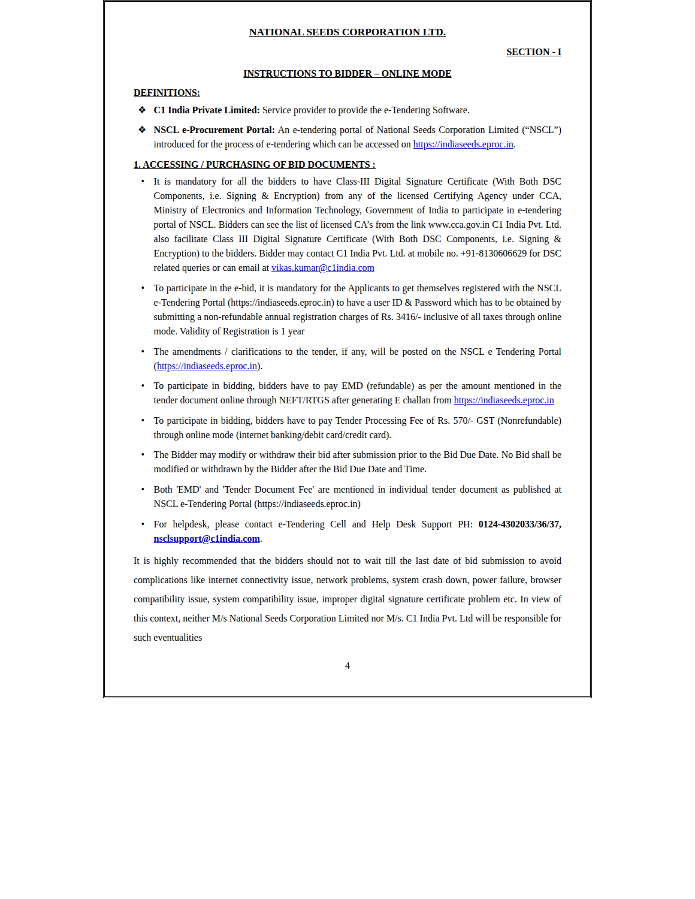NATIONAL SEEDS CORPORATION LTD.
SECTION - I
INSTRUCTIONS TO BIDDER – ONLINE MODE
DEFINITIONS:
C1 India Private Limited: Service provider to provide the e-Tendering Software.
NSCL e-Procurement Portal: An e-tendering portal of National Seeds Corporation Limited (“NSCL”) introduced for the process of e-tendering which can be accessed on https://indiaseeds.eproc.in.
ACCESSING / PURCHASING OF BID DOCUMENTS :
It is mandatory for all the bidders to have Class-III Digital Signature Certificate (With Both DSC Components, i.e. Signing & Encryption) from any of the licensed Certifying Agency under CCA, Ministry of Electronics and Information Technology, Government of India to participate in e-tendering portal of NSCL. Bidders can see the list of licensed CA’s from the link www.cca.gov.in C1 India Pvt. Ltd. also facilitate Class III Digital Signature Certificate (With Both DSC Components, i.e. Signing & Encryption) to the bidders. Bidder may contact C1 India Pvt. Ltd. at mobile no. +91-8130606629 for DSC related queries or can email at vikas.kumar@c1india.com
To participate in the e-bid, it is mandatory for the Applicants to get themselves registered with the NSCL e-Tendering Portal (https://indiaseeds.eproc.in) to have a user ID & Password which has to be obtained by submitting a non-refundable annual registration charges of Rs. 3416/- inclusive of all taxes through online mode. Validity of Registration is 1 year
The amendments / clarifications to the tender, if any, will be posted on the NSCL e Tendering Portal (https://indiaseeds.eproc.in).
To participate in bidding, bidders have to pay EMD (refundable) as per the amount mentioned in the tender document online through NEFT/RTGS after generating E challan from https://indiaseeds.eproc.in
To participate in bidding, bidders have to pay Tender Processing Fee of Rs. 570/- GST (Nonrefundable) through online mode (internet banking/debit card/credit card).
The Bidder may modify or withdraw their bid after submission prior to the Bid Due Date. No Bid shall be modified or withdrawn by the Bidder after the Bid Due Date and Time.
Both 'EMD' and 'Tender Document Fee' are mentioned in individual tender document as published at NSCL e-Tendering Portal (https://indiaseeds.eproc.in)
For helpdesk, please contact e-Tendering Cell and Help Desk Support PH: 0124-4302033/36/37, nsclsupport@c1india.com.
It is highly recommended that the bidders should not to wait till the last date of bid submission to avoid complications like internet connectivity issue, network problems, system crash down, power failure, browser compatibility issue, system compatibility issue, improper digital signature certificate problem etc. In view of this context, neither M/s National Seeds Corporation Limited nor M/s. C1 India Pvt. Ltd will be responsible for such eventualities
4